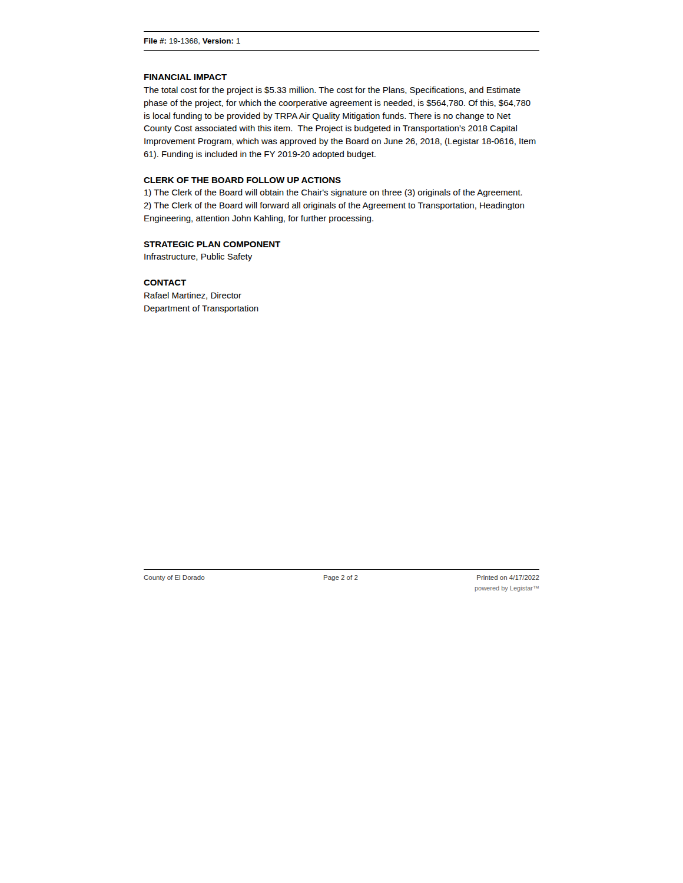File #: 19-1368, Version: 1
FINANCIAL IMPACT
The total cost for the project is $5.33 million. The cost for the Plans, Specifications, and Estimate phase of the project, for which the coorperative agreement is needed, is $564,780. Of this, $64,780 is local funding to be provided by TRPA Air Quality Mitigation funds. There is no change to Net County Cost associated with this item. The Project is budgeted in Transportation’s 2018 Capital Improvement Program, which was approved by the Board on June 26, 2018, (Legistar 18-0616, Item 61). Funding is included in the FY 2019-20 adopted budget.
CLERK OF THE BOARD FOLLOW UP ACTIONS
1) The Clerk of the Board will obtain the Chair's signature on three (3) originals of the Agreement.
2) The Clerk of the Board will forward all originals of the Agreement to Transportation, Headington Engineering, attention John Kahling, for further processing.
STRATEGIC PLAN COMPONENT
Infrastructure, Public Safety
CONTACT
Rafael Martinez, Director
Department of Transportation
County of El Dorado Page 2 of 2 Printed on 4/17/2022
powered by Legistar™